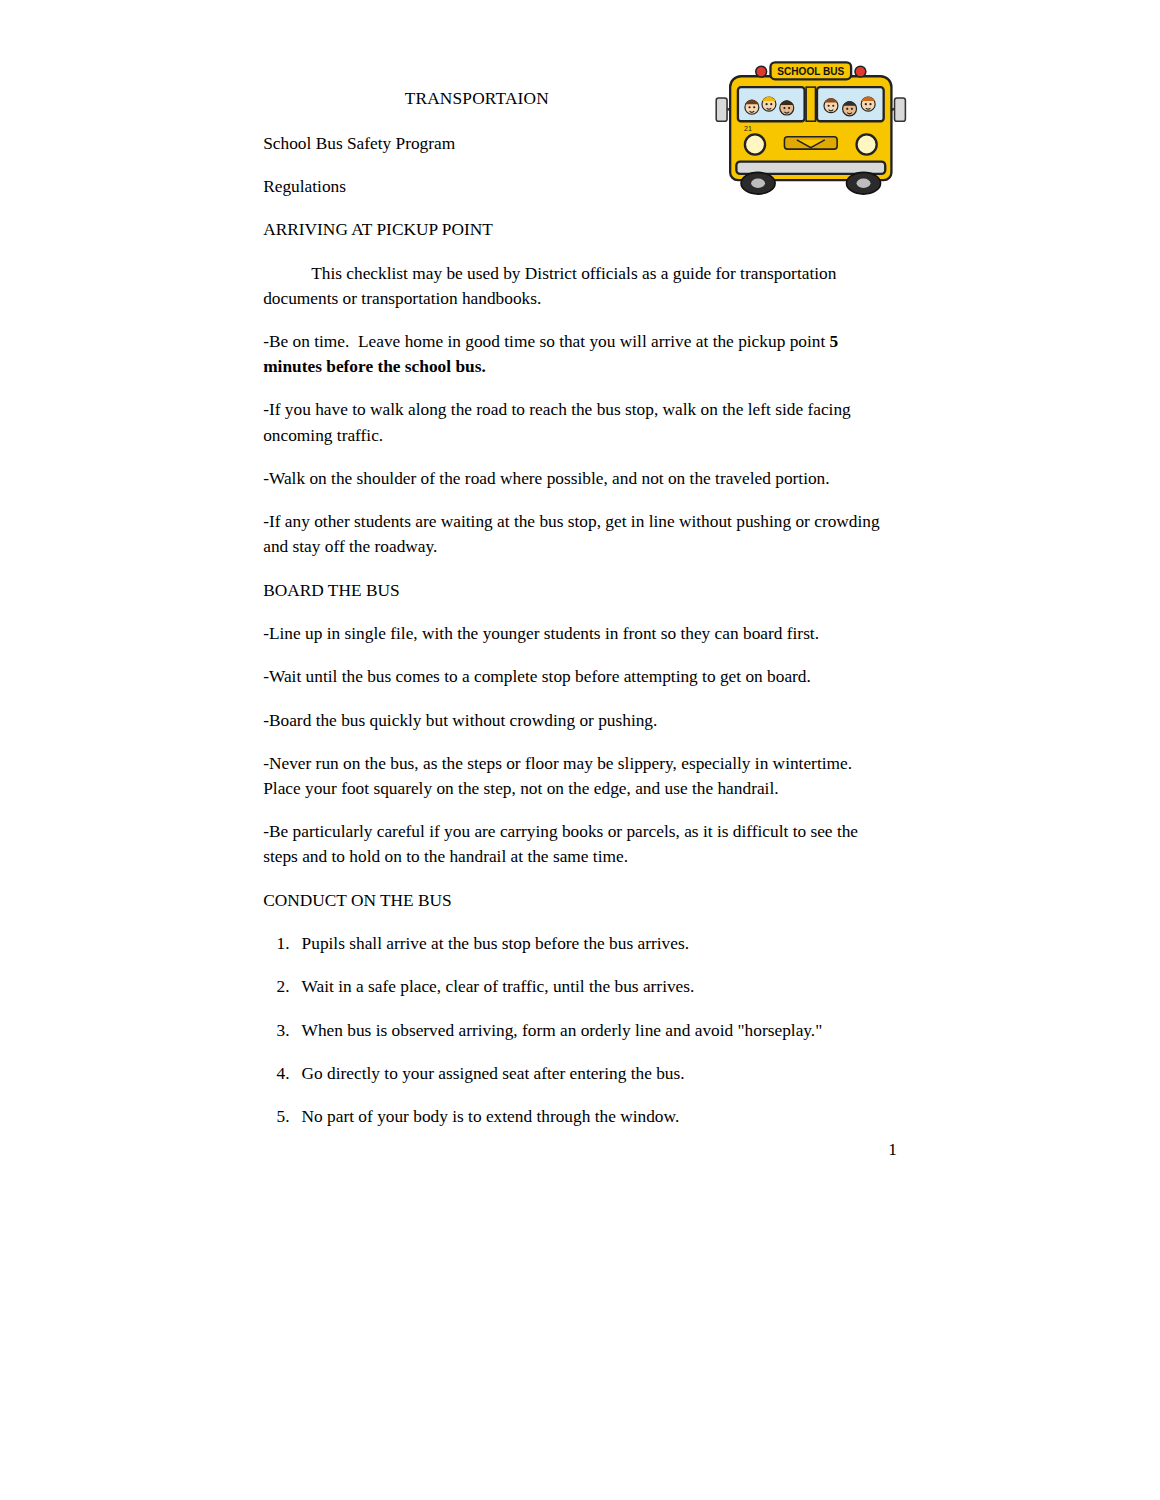SCHOOL BUS 21
TRANSPORTAION
School Bus Safety Program
Regulations
ARRIVING AT PICKUP POINT
This checklist may be used by District officials as a guide for transportation documents or transportation handbooks.
-Be on time. Leave home in good time so that you will arrive at the pickup point 5 minutes before the school bus.
-If you have to walk along the road to reach the bus stop, walk on the left side facing oncoming traffic.
-Walk on the shoulder of the road where possible, and not on the traveled portion.
-If any other students are waiting at the bus stop, get in line without pushing or crowding and stay off the roadway.
BOARD THE BUS
-Line up in single file, with the younger students in front so they can board first.
-Wait until the bus comes to a complete stop before attempting to get on board.
-Board the bus quickly but without crowding or pushing.
-Never run on the bus, as the steps or floor may be slippery, especially in wintertime. Place your foot squarely on the step, not on the edge, and use the handrail.
-Be particularly careful if you are carrying books or parcels, as it is difficult to see the steps and to hold on to the handrail at the same time.
CONDUCT ON THE BUS
Pupils shall arrive at the bus stop before the bus arrives.
Wait in a safe place, clear of traffic, until the bus arrives.
When bus is observed arriving, form an orderly line and avoid "horseplay."
Go directly to your assigned seat after entering the bus.
No part of your body is to extend through the window.
1